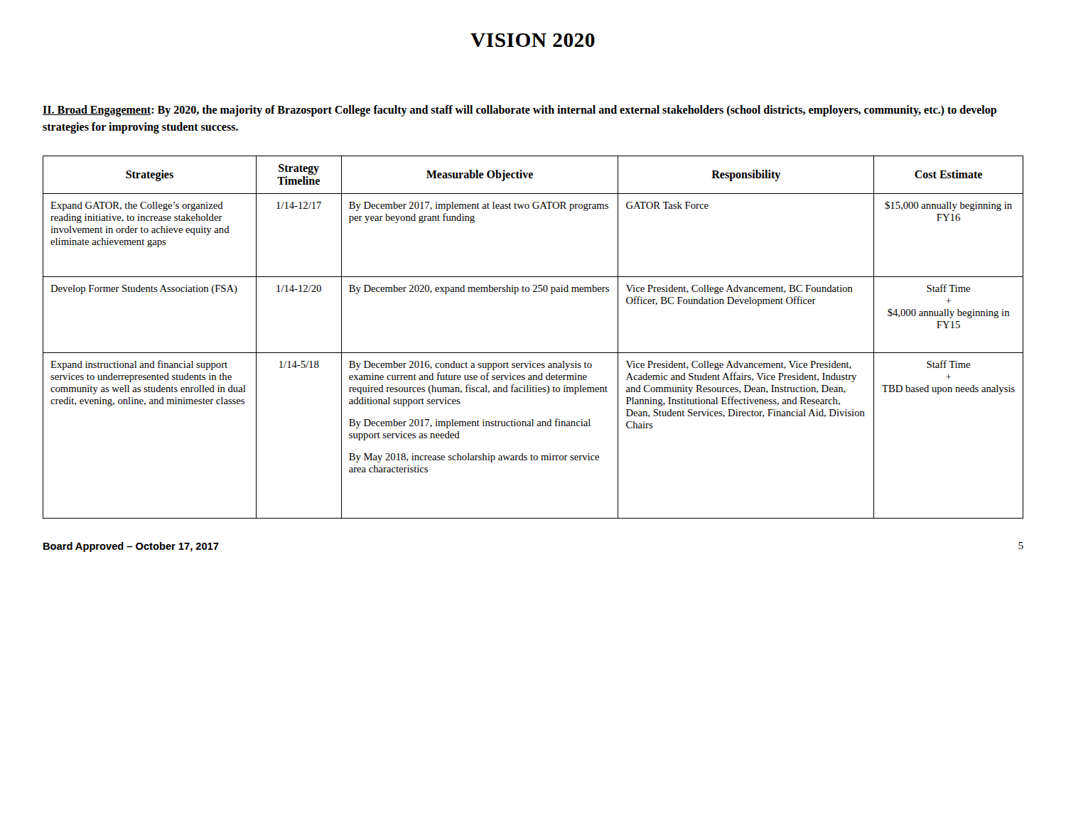VISION 2020
II. Broad Engagement: By 2020, the majority of Brazosport College faculty and staff will collaborate with internal and external stakeholders (school districts, employers, community, etc.) to develop strategies for improving student success.
| Strategies | Strategy Timeline | Measurable Objective | Responsibility | Cost Estimate |
| --- | --- | --- | --- | --- |
| Expand GATOR, the College’s organized reading initiative, to increase stakeholder involvement in order to achieve equity and eliminate achievement gaps | 1/14-12/17 | By December 2017, implement at least two GATOR programs per year beyond grant funding | GATOR Task Force | $15,000 annually beginning in FY16 |
| Develop Former Students Association (FSA) | 1/14-12/20 | By December 2020, expand membership to 250 paid members | Vice President, College Advancement, BC Foundation Officer, BC Foundation Development Officer | Staff Time + $4,000 annually beginning in FY15 |
| Expand instructional and financial support services to underrepresented students in the community as well as students enrolled in dual credit, evening, online, and minimester classes | 1/14-5/18 | By December 2016, conduct a support services analysis to examine current and future use of services and determine required resources (human, fiscal, and facilities) to implement additional support services By December 2017, implement instructional and financial support services as needed By May 2018, increase scholarship awards to mirror service area characteristics | Vice President, College Advancement, Vice President, Academic and Student Affairs, Vice President, Industry and Community Resources, Dean, Instruction, Dean, Planning, Institutional Effectiveness, and Research, Dean, Student Services, Director, Financial Aid, Division Chairs | Staff Time + TBD based upon needs analysis |
Board Approved – October 17, 2017
5